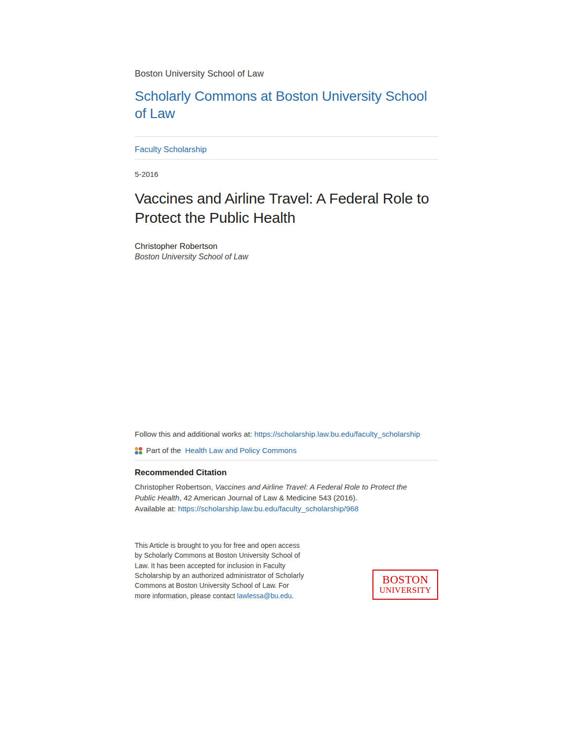Boston University School of Law
Scholarly Commons at Boston University School of Law
Faculty Scholarship
5-2016
Vaccines and Airline Travel: A Federal Role to Protect the Public Health
Christopher Robertson
Boston University School of Law
Follow this and additional works at: https://scholarship.law.bu.edu/faculty_scholarship
Part of the Health Law and Policy Commons
Recommended Citation
Christopher Robertson, Vaccines and Airline Travel: A Federal Role to Protect the Public Health, 42 American Journal of Law & Medicine 543 (2016).
Available at: https://scholarship.law.bu.edu/faculty_scholarship/968
This Article is brought to you for free and open access by Scholarly Commons at Boston University School of Law. It has been accepted for inclusion in Faculty Scholarship by an authorized administrator of Scholarly Commons at Boston University School of Law. For more information, please contact lawlessa@bu.edu.
BOSTON UNIVERSITY